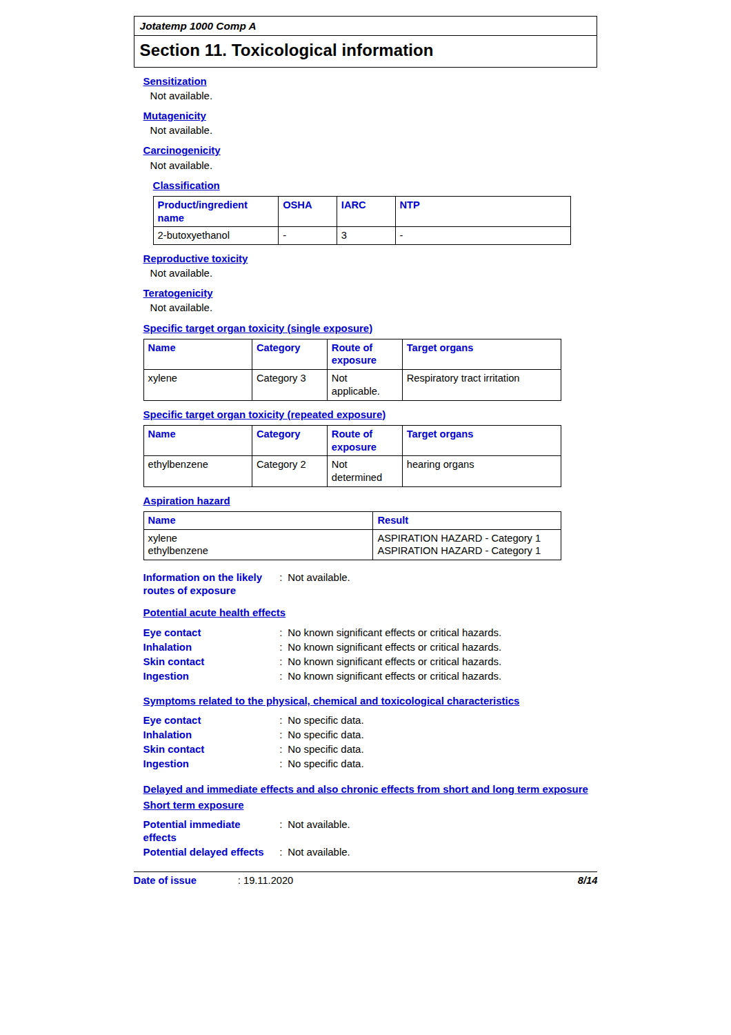Jotatemp 1000 Comp A
Section 11. Toxicological information
Sensitization
Not available.
Mutagenicity
Not available.
Carcinogenicity
Not available.
Classification
| Product/ingredient name | OSHA | IARC | NTP |
| --- | --- | --- | --- |
| 2-butoxyethanol | - | 3 | - |
Reproductive toxicity
Not available.
Teratogenicity
Not available.
Specific target organ toxicity (single exposure)
| Name | Category | Route of exposure | Target organs |
| --- | --- | --- | --- |
| xylene | Category 3 | Not applicable. | Respiratory tract irritation |
Specific target organ toxicity (repeated exposure)
| Name | Category | Route of exposure | Target organs |
| --- | --- | --- | --- |
| ethylbenzene | Category 2 | Not determined | hearing organs |
Aspiration hazard
| Name | Result |
| --- | --- |
| xylene ethylbenzene | ASPIRATION HAZARD - Category 1 ASPIRATION HAZARD - Category 1 |
Information on the likely routes of exposure
:
Not available.
Potential acute health effects
Eye contact
:
No known significant effects or critical hazards.
Inhalation
:
No known significant effects or critical hazards.
Skin contact
:
No known significant effects or critical hazards.
Ingestion
:
No known significant effects or critical hazards.
Symptoms related to the physical, chemical and toxicological characteristics
Eye contact
:
No specific data.
Inhalation
:
No specific data.
Skin contact
:
No specific data.
Ingestion
:
No specific data.
Delayed and immediate effects and also chronic effects from short and long term exposure
Short term exposure
Potential immediate effects
:
Not available.
Potential delayed effects
:
Not available.
Date of issue
: 19.11.2020
8/14